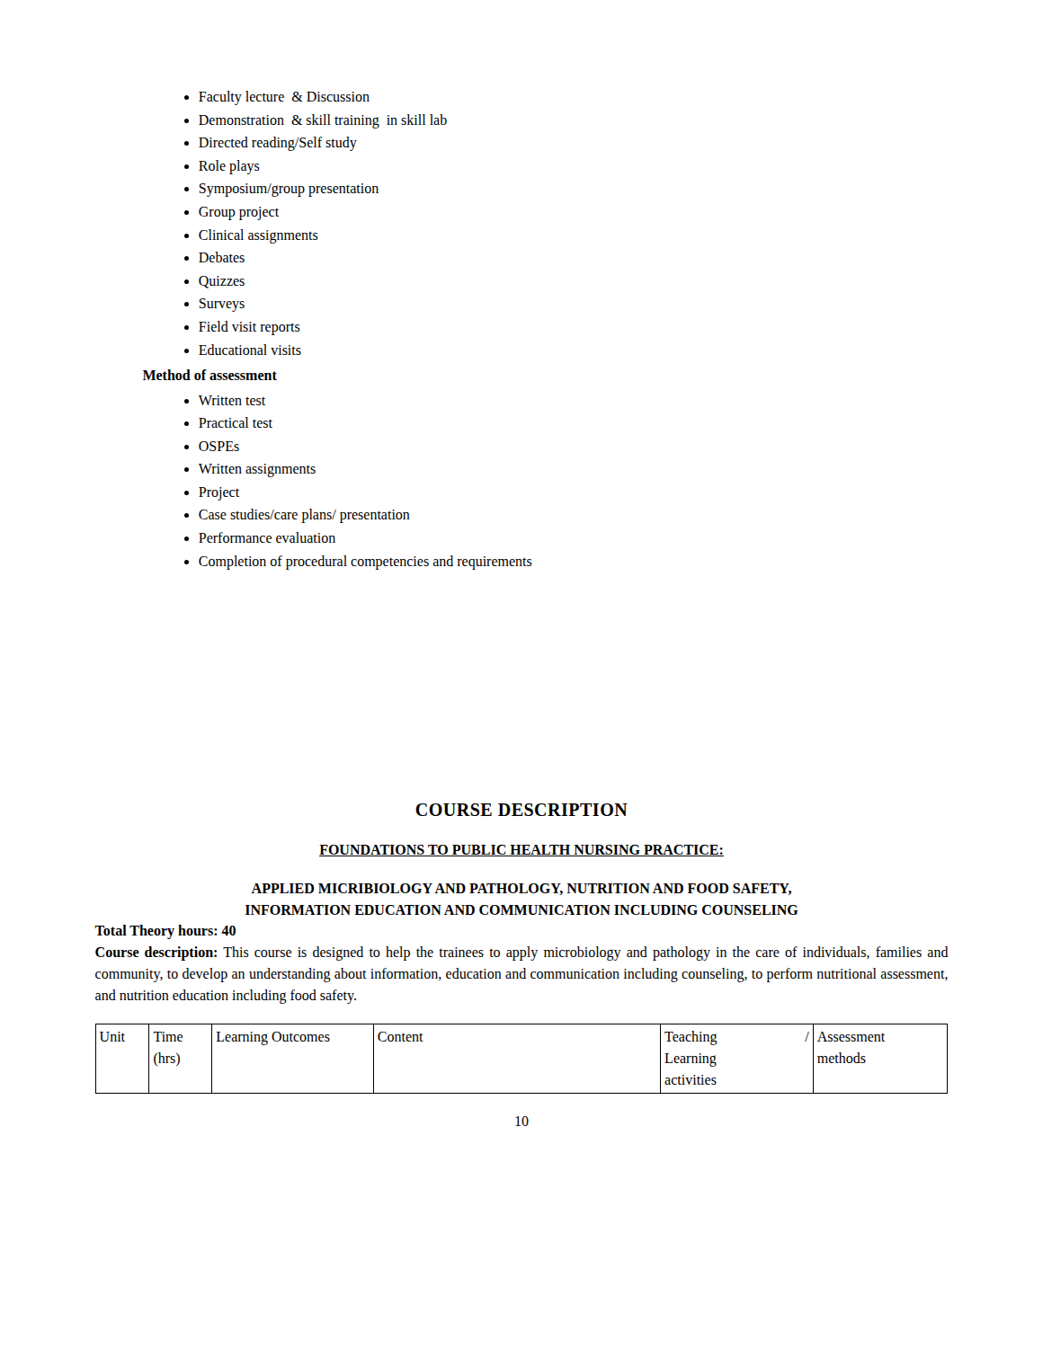Faculty lecture & Discussion
Demonstration & skill training in skill lab
Directed reading/Self study
Role plays
Symposium/group presentation
Group project
Clinical assignments
Debates
Quizzes
Surveys
Field visit reports
Educational visits
Method of assessment
Written test
Practical test
OSPEs
Written assignments
Project
Case studies/care plans/ presentation
Performance evaluation
Completion of procedural competencies and requirements
COURSE DESCRIPTION
FOUNDATIONS TO PUBLIC HEALTH NURSING PRACTICE:
APPLIED MICRIBIOLOGY AND PATHOLOGY, NUTRITION AND FOOD SAFETY,
INFORMATION EDUCATION AND COMMUNICATION INCLUDING COUNSELING
Total Theory hours: 40
Course description: This course is designed to help the trainees to apply microbiology and pathology in the care of individuals, families and community, to develop an understanding about information, education and communication including counseling, to perform nutritional assessment, and nutrition education including food safety.
| Unit | Time (hrs) | Learning Outcomes | Content | Teaching / Learning activities | Assessment methods |
10